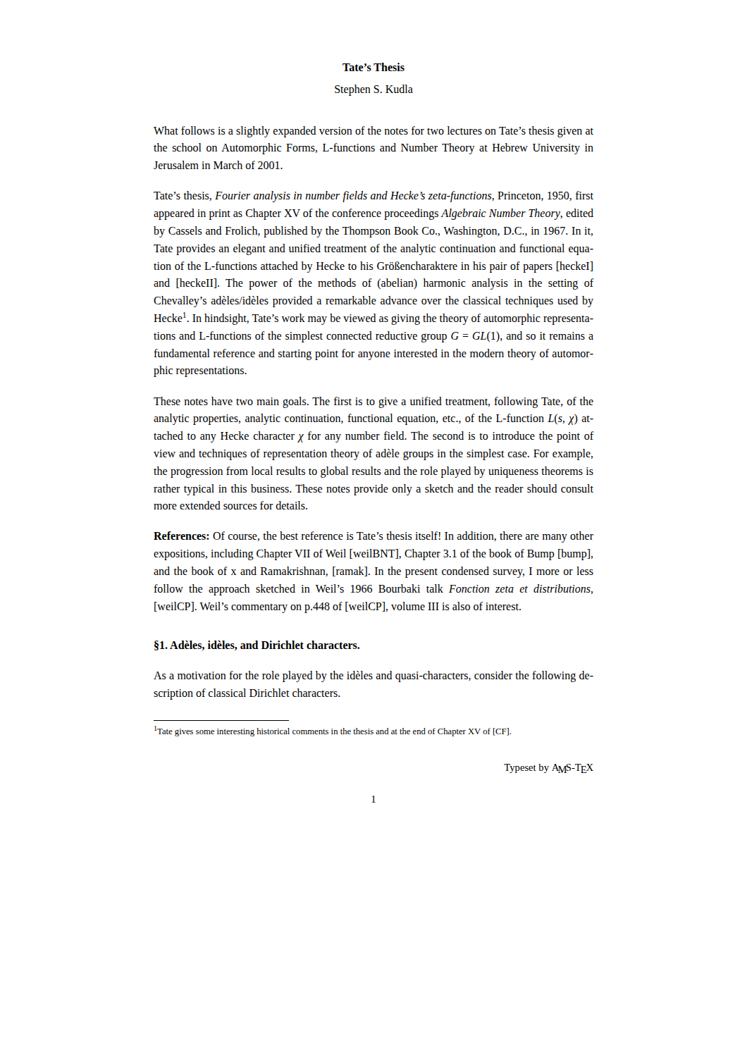Tate’s Thesis
Stephen S. Kudla
What follows is a slightly expanded version of the notes for two lectures on Tate’s thesis given at the school on Automorphic Forms, L-functions and Number Theory at Hebrew University in Jerusalem in March of 2001.
Tate’s thesis, Fourier analysis in number fields and Hecke’s zeta-functions, Princeton, 1950, first appeared in print as Chapter XV of the conference proceedings Algebraic Number Theory, edited by Cassels and Frolich, published by the Thompson Book Co., Washington, D.C., in 1967. In it, Tate provides an elegant and unified treatment of the analytic continuation and functional equation of the L-functions attached by Hecke to his Größencharaktere in his pair of papers [heckeI] and [heckeII]. The power of the methods of (abelian) harmonic analysis in the setting of Chevalley’s adèles/idèles provided a remarkable advance over the classical techniques used by Hecke1. In hindsight, Tate’s work may be viewed as giving the theory of automorphic representations and L-functions of the simplest connected reductive group G = GL(1), and so it remains a fundamental reference and starting point for anyone interested in the modern theory of automorphic representations.
These notes have two main goals. The first is to give a unified treatment, following Tate, of the analytic properties, analytic continuation, functional equation, etc., of the L-function L(s, χ) attached to any Hecke character χ for any number field. The second is to introduce the point of view and techniques of representation theory of adèle groups in the simplest case. For example, the progression from local results to global results and the role played by uniqueness theorems is rather typical in this business. These notes provide only a sketch and the reader should consult more extended sources for details.
References: Of course, the best reference is Tate’s thesis itself! In addition, there are many other expositions, including Chapter VII of Weil [weilBNT], Chapter 3.1 of the book of Bump [bump], and the book of x and Ramakrishnan, [ramak]. In the present condensed survey, I more or less follow the approach sketched in Weil’s 1966 Bourbaki talk Fonction zeta et distributions, [weilCP]. Weil’s commentary on p.448 of [weilCP], volume III is also of interest.
§1. Adèles, idèles, and Dirichlet characters.
As a motivation for the role played by the idèles and quasi-characters, consider the following description of classical Dirichlet characters.
1Tate gives some interesting historical comments in the thesis and at the end of Chapter XV of [CF].
Typeset by AMS-TEX
1